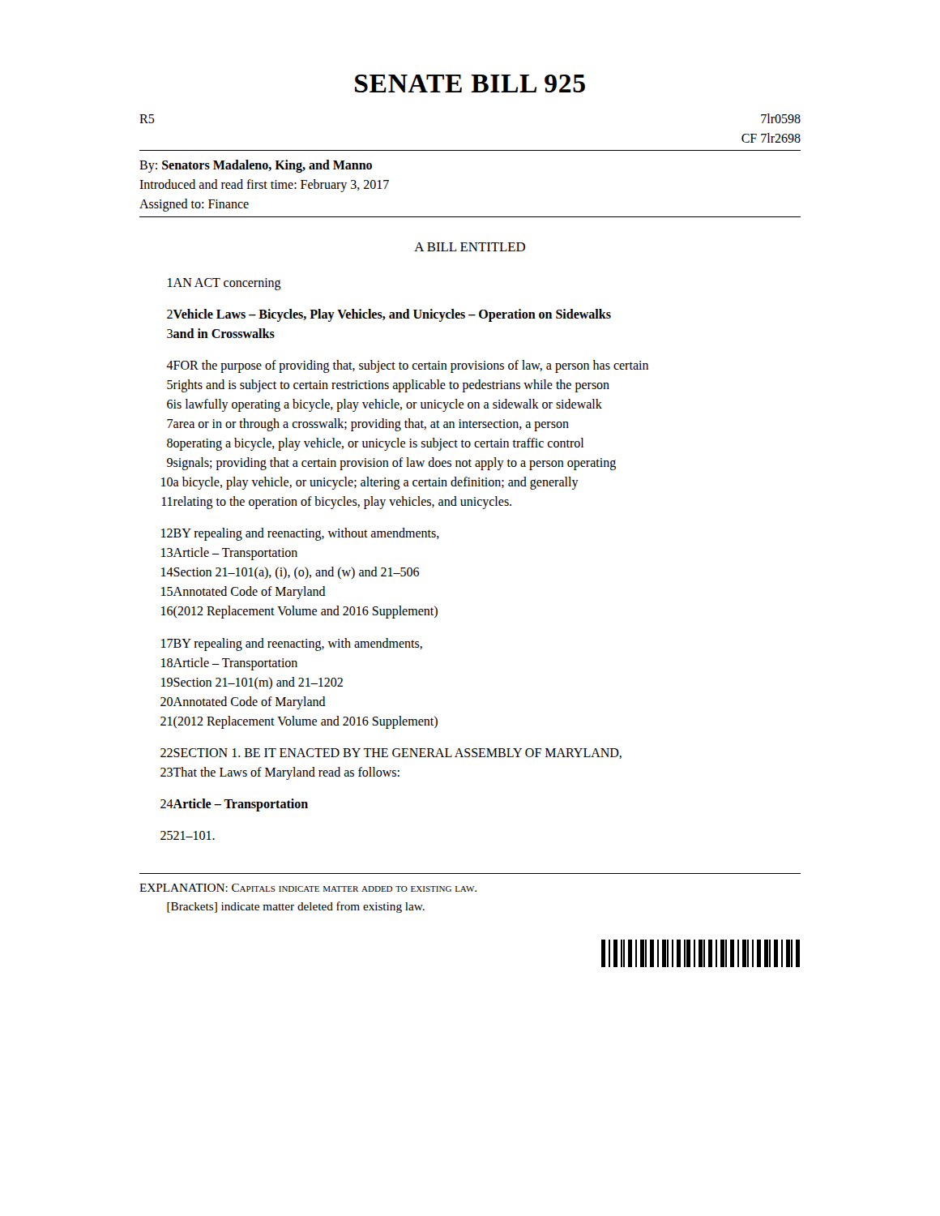SENATE BILL 925
R5
7lr0598
CF 7lr2698
By: Senators Madaleno, King, and Manno
Introduced and read first time: February 3, 2017
Assigned to: Finance
A BILL ENTITLED
| 1 | AN ACT concerning |
| 2 3 | Vehicle Laws – Bicycles, Play Vehicles, and Unicycles – Operation on Sidewalks and in Crosswalks |
| 4 | FOR the purpose of providing that, subject to certain provisions of law, a person has certain |
| 5 | rights and is subject to certain restrictions applicable to pedestrians while the person |
| 6 | is lawfully operating a bicycle, play vehicle, or unicycle on a sidewalk or sidewalk |
| 7 | area or in or through a crosswalk; providing that, at an intersection, a person |
| 8 | operating a bicycle, play vehicle, or unicycle is subject to certain traffic control |
| 9 | signals; providing that a certain provision of law does not apply to a person operating |
| 10 | a bicycle, play vehicle, or unicycle; altering a certain definition; and generally |
| 11 | relating to the operation of bicycles, play vehicles, and unicycles. |
| 12 | BY repealing and reenacting, without amendments, |
| 13 | Article – Transportation |
| 14 | Section 21–101(a), (i), (o), and (w) and 21–506 |
| 15 | Annotated Code of Maryland |
| 16 | (2012 Replacement Volume and 2016 Supplement) |
| 17 | BY repealing and reenacting, with amendments, |
| 18 | Article – Transportation |
| 19 | Section 21–101(m) and 21–1202 |
| 20 | Annotated Code of Maryland |
| 21 | (2012 Replacement Volume and 2016 Supplement) |
| 22 | SECTION 1. BE IT ENACTED BY THE GENERAL ASSEMBLY OF MARYLAND, |
| 23 | That the Laws of Maryland read as follows: |
| 24 | Article – Transportation |
| 25 | 21–101. |
EXPLANATION: Capitals indicate matter added to existing law.
[Brackets] indicate matter deleted from existing law.